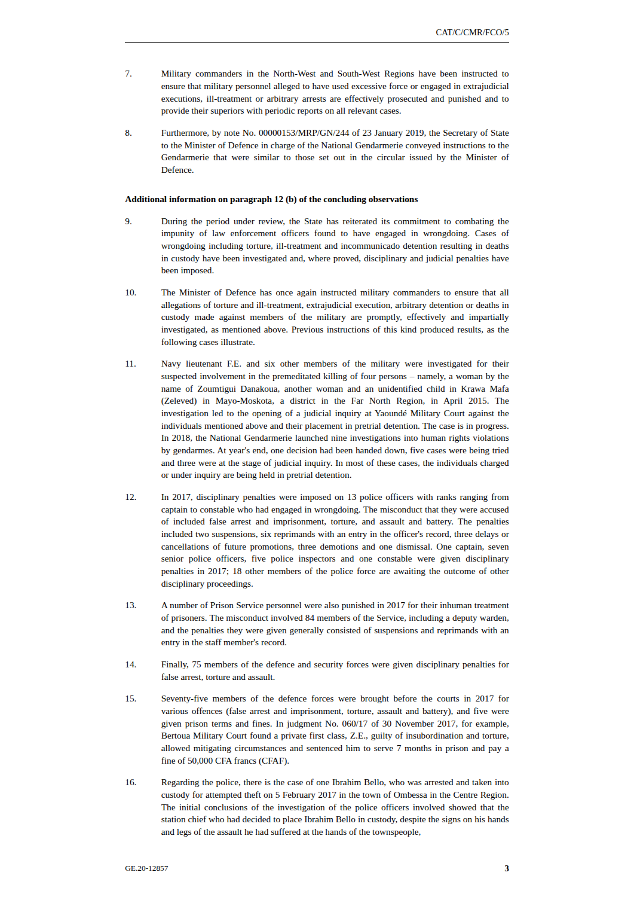CAT/C/CMR/FCO/5
7.
Military commanders in the North-West and South-West Regions have been instructed to ensure that military personnel alleged to have used excessive force or engaged in extrajudicial executions, ill-treatment or arbitrary arrests are effectively prosecuted and punished and to provide their superiors with periodic reports on all relevant cases.
8.
Furthermore, by note No. 00000153/MRP/GN/244 of 23 January 2019, the Secretary of State to the Minister of Defence in charge of the National Gendarmerie conveyed instructions to the Gendarmerie that were similar to those set out in the circular issued by the Minister of Defence.
Additional information on paragraph 12 (b) of the concluding observations
9.
During the period under review, the State has reiterated its commitment to combating the impunity of law enforcement officers found to have engaged in wrongdoing. Cases of wrongdoing including torture, ill-treatment and incommunicado detention resulting in deaths in custody have been investigated and, where proved, disciplinary and judicial penalties have been imposed.
10.
The Minister of Defence has once again instructed military commanders to ensure that all allegations of torture and ill-treatment, extrajudicial execution, arbitrary detention or deaths in custody made against members of the military are promptly, effectively and impartially investigated, as mentioned above. Previous instructions of this kind produced results, as the following cases illustrate.
11.
Navy lieutenant F.E. and six other members of the military were investigated for their suspected involvement in the premeditated killing of four persons – namely, a woman by the name of Zoumtigui Danakoua, another woman and an unidentified child in Krawa Mafa (Zeleved) in Mayo-Moskota, a district in the Far North Region, in April 2015. The investigation led to the opening of a judicial inquiry at Yaoundé Military Court against the individuals mentioned above and their placement in pretrial detention. The case is in progress. In 2018, the National Gendarmerie launched nine investigations into human rights violations by gendarmes. At year's end, one decision had been handed down, five cases were being tried and three were at the stage of judicial inquiry. In most of these cases, the individuals charged or under inquiry are being held in pretrial detention.
12.
In 2017, disciplinary penalties were imposed on 13 police officers with ranks ranging from captain to constable who had engaged in wrongdoing. The misconduct that they were accused of included false arrest and imprisonment, torture, and assault and battery. The penalties included two suspensions, six reprimands with an entry in the officer's record, three delays or cancellations of future promotions, three demotions and one dismissal. One captain, seven senior police officers, five police inspectors and one constable were given disciplinary penalties in 2017; 18 other members of the police force are awaiting the outcome of other disciplinary proceedings.
13.
A number of Prison Service personnel were also punished in 2017 for their inhuman treatment of prisoners. The misconduct involved 84 members of the Service, including a deputy warden, and the penalties they were given generally consisted of suspensions and reprimands with an entry in the staff member's record.
14.
Finally, 75 members of the defence and security forces were given disciplinary penalties for false arrest, torture and assault.
15.
Seventy-five members of the defence forces were brought before the courts in 2017 for various offences (false arrest and imprisonment, torture, assault and battery), and five were given prison terms and fines. In judgment No. 060/17 of 30 November 2017, for example, Bertoua Military Court found a private first class, Z.E., guilty of insubordination and torture, allowed mitigating circumstances and sentenced him to serve 7 months in prison and pay a fine of 50,000 CFA francs (CFAF).
16.
Regarding the police, there is the case of one Ibrahim Bello, who was arrested and taken into custody for attempted theft on 5 February 2017 in the town of Ombessa in the Centre Region. The initial conclusions of the investigation of the police officers involved showed that the station chief who had decided to place Ibrahim Bello in custody, despite the signs on his hands and legs of the assault he had suffered at the hands of the townspeople,
GE.20-12857
3